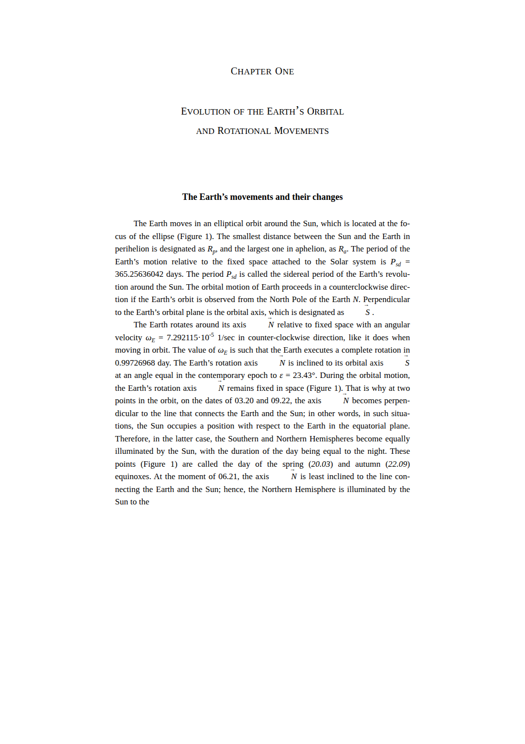Chapter One
Evolution of the Earth’s Orbital
and Rotational Movements
The Earth’s movements and their changes
The Earth moves in an elliptical orbit around the Sun, which is located at the focus of the ellipse (Figure 1). The smallest distance between the Sun and the Earth in perihelion is designated as Rp, and the largest one in aphelion, as Ra. The period of the Earth’s motion relative to the fixed space attached to the Solar system is Psd = 365.25636042 days. The period Psd is called the sidereal period of the Earth’s revolution around the Sun. The orbital motion of Earth proceeds in a counterclockwise direction if the Earth’s orbit is observed from the North Pole of the Earth N. Perpendicular to the Earth’s orbital plane is the orbital axis, which is designated as S .
The Earth rotates around its axis N relative to fixed space with an angular velocity ωE = 7.292115·10-5 1/sec in counter-clockwise direction, like it does when moving in orbit. The value of ωE is such that the Earth executes a complete rotation in 0.99726968 day. The Earth’s rotation axis N is inclined to its orbital axis S at an angle equal in the contemporary epoch to ε = 23.43°. During the orbital motion, the Earth’s rotation axis N remains fixed in space (Figure 1). That is why at two points in the orbit, on the dates of 03.20 and 09.22, the axis N becomes perpendicular to the line that connects the Earth and the Sun; in other words, in such situations, the Sun occupies a position with respect to the Earth in the equatorial plane. Therefore, in the latter case, the Southern and Northern Hemispheres become equally illuminated by the Sun, with the duration of the day being equal to the night. These points (Figure 1) are called the day of the spring (20.03) and autumn (22.09) equinoxes. At the moment of 06.21, the axis N is least inclined to the line connecting the Earth and the Sun; hence, the Northern Hemisphere is illuminated by the Sun to the